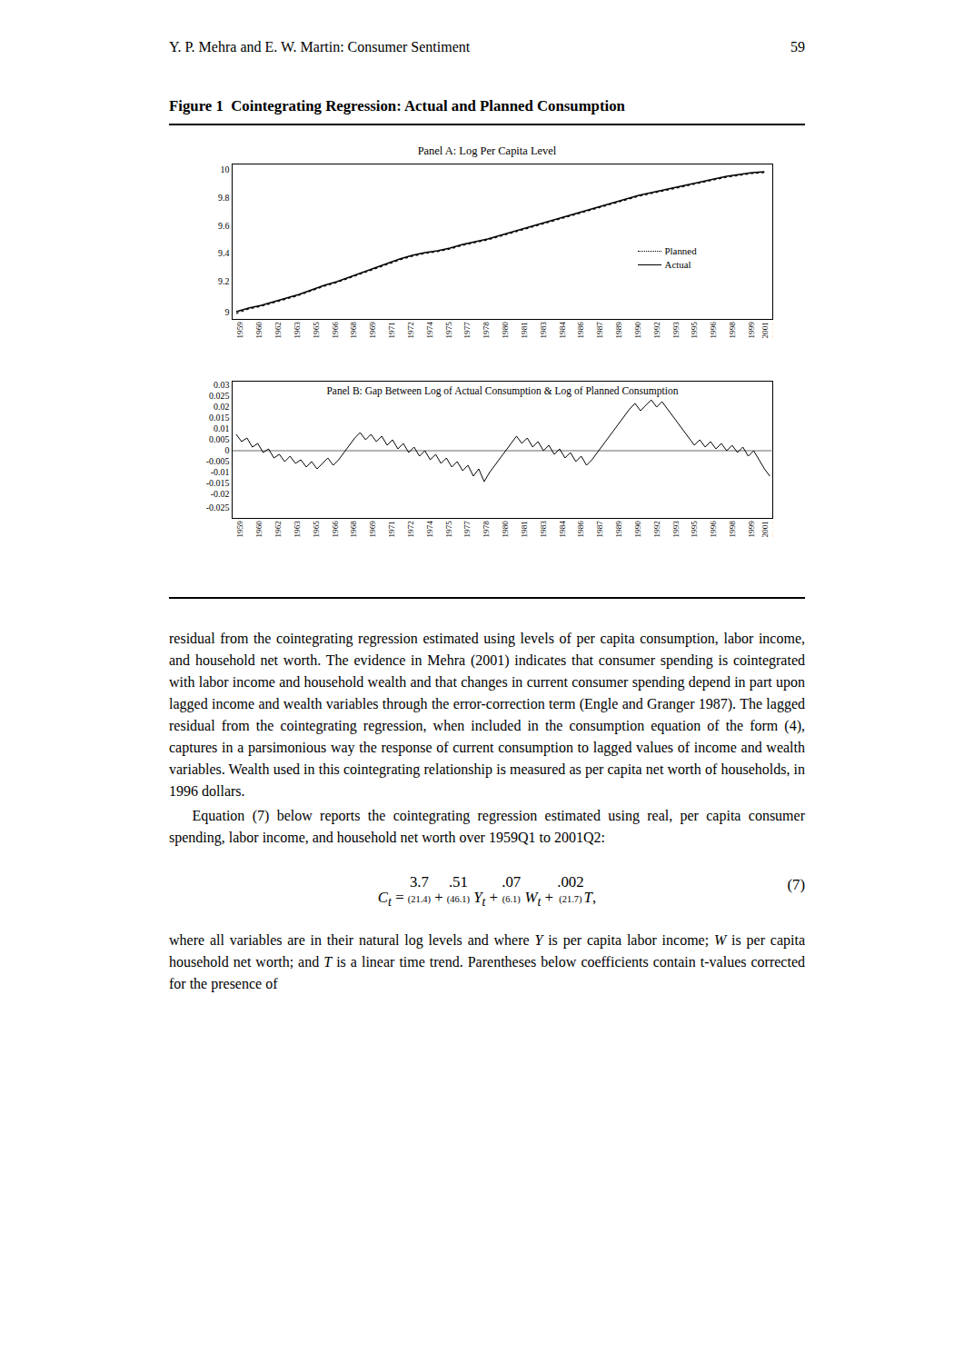Y. P. Mehra and E. W. Martin: Consumer Sentiment 59
Figure 1 Cointegrating Regression: Actual and Planned Consumption
Panel A: Log Per Capita Level
10 9.8 9.6 9.4 9.2 9
Planned
Actual
1959 1960 1962 1963 1965 1966 1968 1969 1971 1972 1974 1975 1977 1978 1980 1981 1983 1984 1986 1987 1989 1990 1992 1993 1995 1996 1998 1999 2001 2002
Panel B: Gap Between Log of Actual Consumption & Log of Planned Consumption
0.03 0.025 0.02 0.015 0.01 0.005 0 -0.005 -0.01 -0.015 -0.02 -0.025
1959 1960 1962 1963 1965 1966 1968 1969 1971 1972 1974 1975 1977 1978 1980 1981 1983 1984 1986 1987 1989 1990 1992 1993 1995 1996 1998 1999 2001 2002
residual from the cointegrating regression estimated using levels of per capita consumption, labor income, and household net worth. The evidence in Mehra (2001) indicates that consumer spending is cointegrated with labor income and household wealth and that changes in current consumer spending depend in part upon lagged income and wealth variables through the error-correction term (Engle and Granger 1987). The lagged residual from the cointegrating regression, when included in the consumption equation of the form (4), captures in a parsimonious way the response of current consumption to lagged values of income and wealth variables. Wealth used in this cointegrating relationship is measured as per capita net worth of households, in 1996 dollars.
Equation (7) below reports the cointegrating regression estimated using real, per capita consumer spending, labor income, and household net worth over 1959Q1 to 2001Q2:
Ct = 3.7(21.4) + .51(46.1) Yt + .07(6.1) Wt + .002(21.7) T, (7)
where all variables are in their natural log levels and where Y is per capita labor income; W is per capita household net worth; and T is a linear time trend. Parentheses below coefficients contain t-values corrected for the presence of